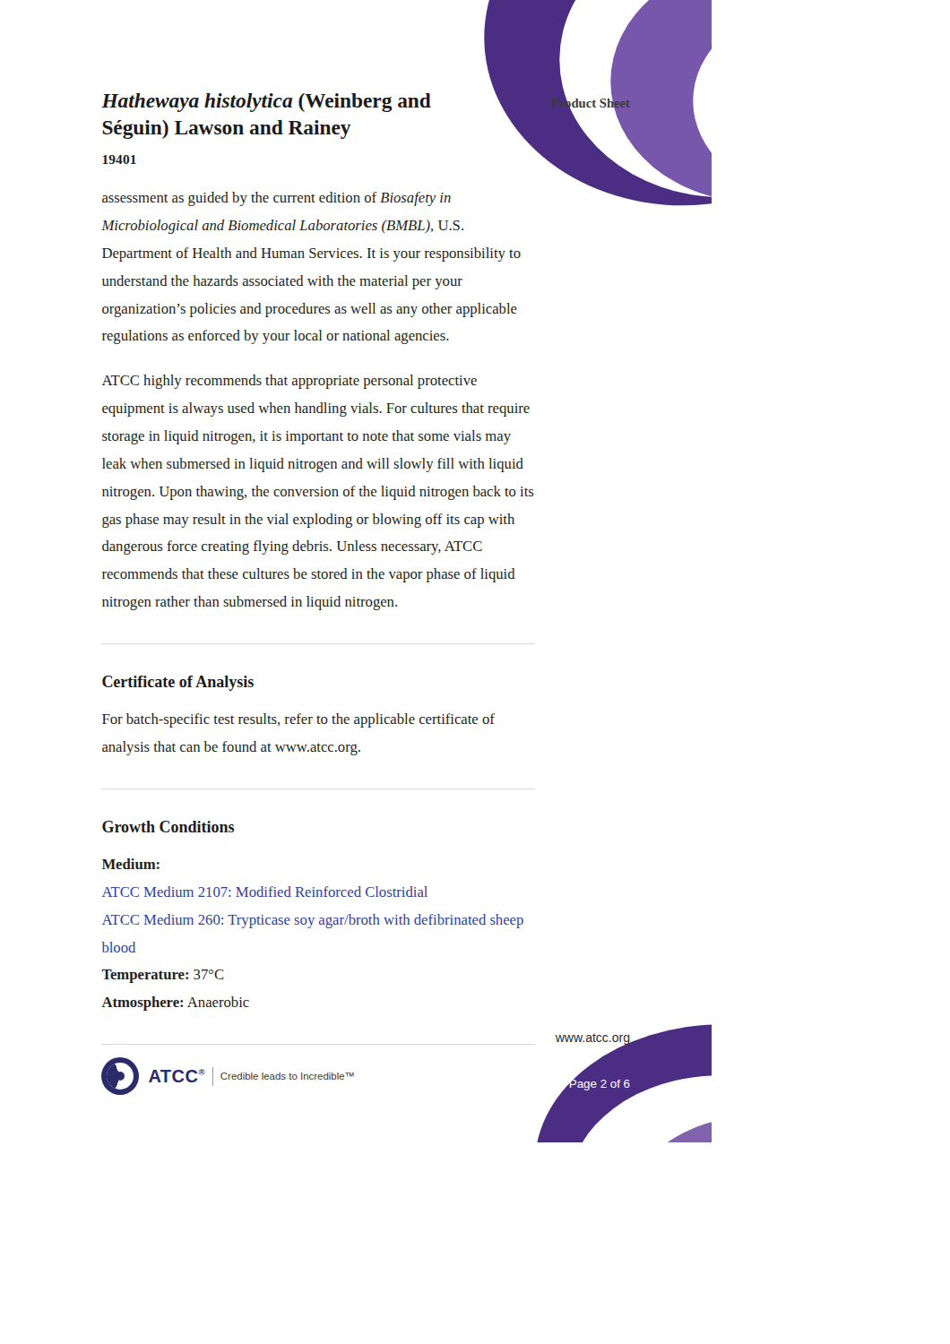Hathewaya histolytica (Weinberg and Séguin) Lawson and Rainey
19401
Product Sheet
assessment as guided by the current edition of Biosafety in Microbiological and Biomedical Laboratories (BMBL), U.S. Department of Health and Human Services. It is your responsibility to understand the hazards associated with the material per your organization’s policies and procedures as well as any other applicable regulations as enforced by your local or national agencies.
ATCC highly recommends that appropriate personal protective equipment is always used when handling vials. For cultures that require storage in liquid nitrogen, it is important to note that some vials may leak when submersed in liquid nitrogen and will slowly fill with liquid nitrogen. Upon thawing, the conversion of the liquid nitrogen back to its gas phase may result in the vial exploding or blowing off its cap with dangerous force creating flying debris. Unless necessary, ATCC recommends that these cultures be stored in the vapor phase of liquid nitrogen rather than submersed in liquid nitrogen.
Certificate of Analysis
For batch-specific test results, refer to the applicable certificate of analysis that can be found at www.atcc.org.
Growth Conditions
Medium:
ATCC Medium 2107: Modified Reinforced Clostridial
ATCC Medium 260: Trypticase soy agar/broth with defibrinated sheep blood
Temperature: 37°C
Atmosphere: Anaerobic
ATCC®
Credible leads to Incredible™
www.atcc.org Page 2 of 6